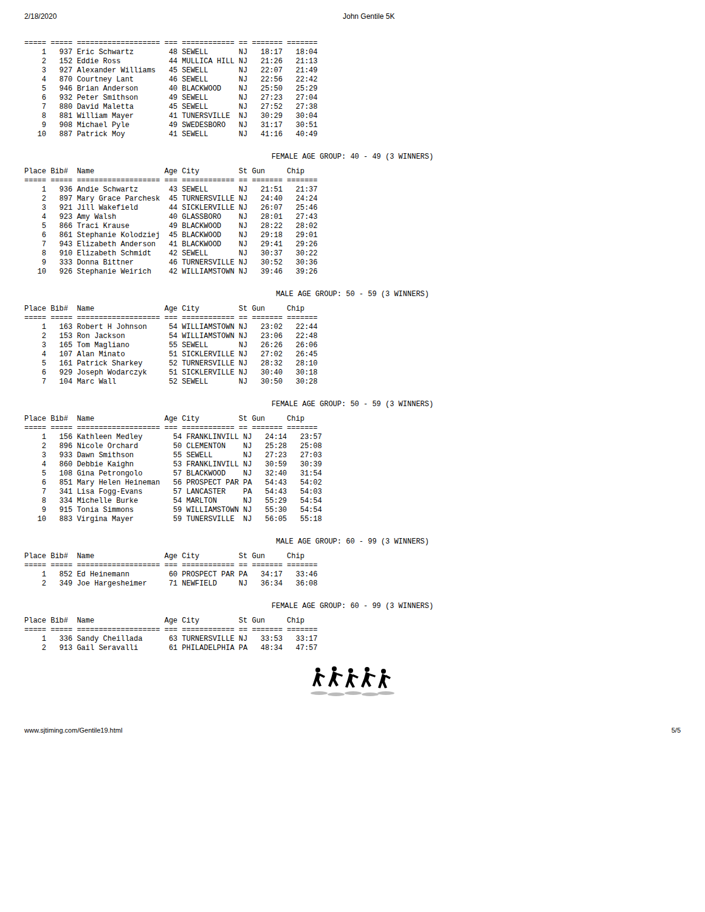2/18/2020 John Gentile 5K
===== ===== =================== === ============ == ======= =======
    1   937 Eric Schwartz        48 SEWELL       NJ   18:17   18:04
    2   152 Eddie Ross           44 MULLICA HILL NJ   21:26   21:13
    3   927 Alexander Williams   45 SEWELL       NJ   22:07   21:49
    4   870 Courtney Lant        46 SEWELL       NJ   22:56   22:42
    5   946 Brian Anderson       40 BLACKWOOD    NJ   25:50   25:29
    6   932 Peter Smithson       49 SEWELL       NJ   27:23   27:04
    7   880 David Maletta        45 SEWELL       NJ   27:52   27:38
    8   881 William Mayer        41 TUNERSVILLE  NJ   30:29   30:04
    9   908 Michael Pyle         49 SWEDESBORO   NJ   31:17   30:51
   10   887 Patrick Moy          41 SEWELL       NJ   41:16   40:49
FEMALE AGE GROUP: 40 - 49 (3 WINNERS)
Place Bib#  Name                Age City         St Gun     Chip
===== ===== =================== === ============ == ======= =======
    1   936 Andie Schwartz       43 SEWELL       NJ   21:51   21:37
    2   897 Mary Grace Parchesk  45 TURNERSVILLE NJ   24:40   24:24
    3   921 Jill Wakefield       44 SICKLERVILLE NJ   26:07   25:46
    4   923 Amy Walsh            40 GLASSBORO    NJ   28:01   27:43
    5   866 Traci Krause         49 BLACKWOOD    NJ   28:22   28:02
    6   861 Stephanie Kolodziej  45 BLACKWOOD    NJ   29:18   29:01
    7   943 Elizabeth Anderson   41 BLACKWOOD    NJ   29:41   29:26
    8   910 Elizabeth Schmidt    42 SEWELL       NJ   30:37   30:22
    9   333 Donna Bittner        46 TURNERSVILLE NJ   30:52   30:36
   10   926 Stephanie Weirich    42 WILLIAMSTOWN NJ   39:46   39:26
MALE AGE GROUP: 50 - 59 (3 WINNERS)
Place Bib#  Name                Age City         St Gun     Chip
===== ===== =================== === ============ == ======= =======
    1   163 Robert H Johnson     54 WILLIAMSTOWN NJ   23:02   22:44
    2   153 Ron Jackson          54 WILLIAMSTOWN NJ   23:06   22:48
    3   165 Tom Magliano         55 SEWELL       NJ   26:26   26:06
    4   107 Alan Minato          51 SICKLERVILLE NJ   27:02   26:45
    5   161 Patrick Sharkey      52 TURNERSVILLE NJ   28:32   28:10
    6   929 Joseph Wodarczyk     51 SICKLERVILLE NJ   30:40   30:18
    7   104 Marc Wall            52 SEWELL       NJ   30:50   30:28
FEMALE AGE GROUP: 50 - 59 (3 WINNERS)
Place Bib#  Name                Age City         St Gun     Chip
===== ===== =================== === ============ == ======= =======
    1   156 Kathleen Medley       54 FRANKLINVILL NJ   24:14   23:57
    2   896 Nicole Orchard        50 CLEMENTON    NJ   25:28   25:08
    3   933 Dawn Smithson         55 SEWELL       NJ   27:23   27:03
    4   860 Debbie Kaighn         53 FRANKLINVILL NJ   30:59   30:39
    5   108 Gina Petrongolo       57 BLACKWOOD    NJ   32:40   31:54
    6   851 Mary Helen Heineman   56 PROSPECT PAR PA   54:43   54:02
    7   341 Lisa Fogg-Evans       57 LANCASTER    PA   54:43   54:03
    8   334 Michelle Burke        54 MARLTON      NJ   55:29   54:54
    9   915 Tonia Simmons         59 WILLIAMSTOWN NJ   55:30   54:54
   10   883 Virgina Mayer         59 TUNERSVILLE  NJ   56:05   55:18
MALE AGE GROUP: 60 - 99 (3 WINNERS)
Place Bib#  Name                Age City         St Gun     Chip
===== ===== =================== === ============ == ======= =======
    1   852 Ed Heinemann         60 PROSPECT PAR PA   34:17   33:46
    2   349 Joe Hargesheimer     71 NEWFIELD     NJ   36:34   36:08
FEMALE AGE GROUP: 60 - 99 (3 WINNERS)
Place Bib#  Name                Age City         St Gun     Chip
===== ===== =================== === ============ == ======= =======
    1   336 Sandy Cheillada      63 TURNERSVILLE NJ   33:53   33:17
    2   913 Gail Seravalli       61 PHILADELPHIA PA   48:34   47:57
www.sjtiming.com/Gentile19.html 5/5